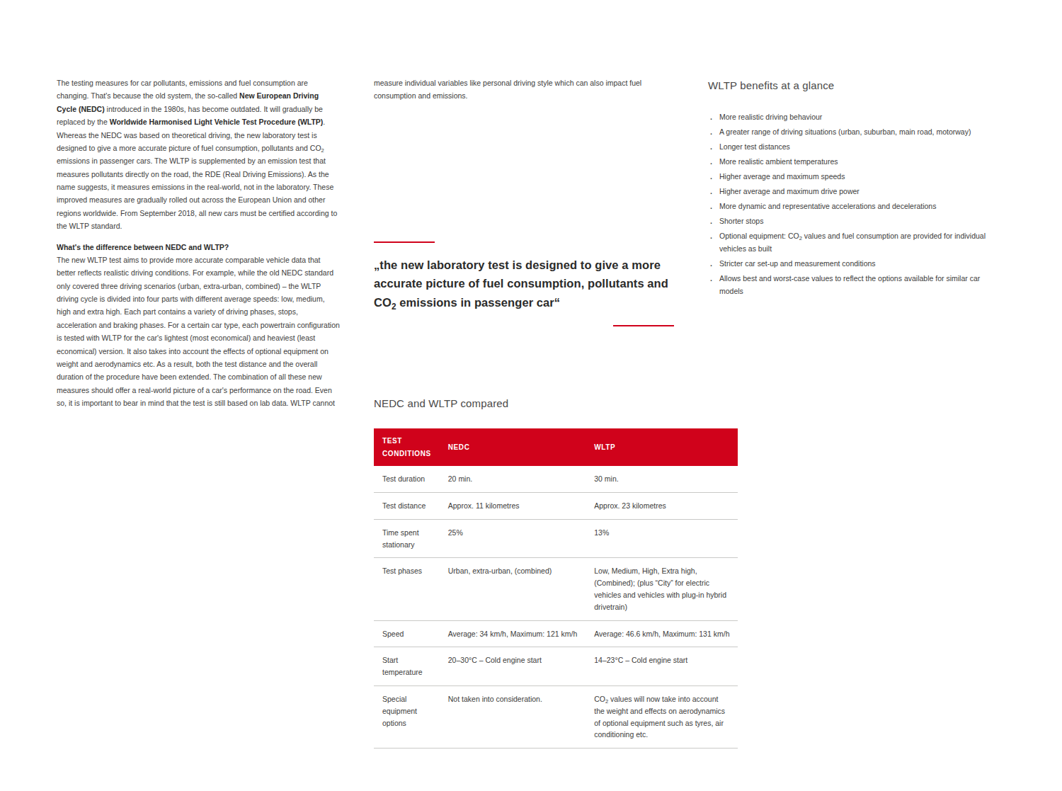The testing measures for car pollutants, emissions and fuel consumption are changing. That's because the old system, the so-called New European Driving Cycle (NEDC) introduced in the 1980s, has become outdated. It will gradually be replaced by the Worldwide Harmonised Light Vehicle Test Procedure (WLTP). Whereas the NEDC was based on theoretical driving, the new laboratory test is designed to give a more accurate picture of fuel consumption, pollutants and CO2 emissions in passenger cars. The WLTP is supplemented by an emission test that measures pollutants directly on the road, the RDE (Real Driving Emissions). As the name suggests, it measures emissions in the real-world, not in the laboratory. These improved measures are gradually rolled out across the European Union and other regions worldwide. From September 2018, all new cars must be certified according to the WLTP standard.
What's the difference between NEDC and WLTP?
The new WLTP test aims to provide more accurate comparable vehicle data that better reflects realistic driving conditions. For example, while the old NEDC standard only covered three driving scenarios (urban, extra-urban, combined) – the WLTP driving cycle is divided into four parts with different average speeds: low, medium, high and extra high. Each part contains a variety of driving phases, stops, acceleration and braking phases. For a certain car type, each powertrain configuration is tested with WLTP for the car's lightest (most economical) and heaviest (least economical) version. It also takes into account the effects of optional equipment on weight and aerodynamics etc. As a result, both the test distance and the overall duration of the procedure have been extended. The combination of all these new measures should offer a real-world picture of a car's performance on the road. Even so, it is important to bear in mind that the test is still based on lab data. WLTP cannot
measure individual variables like personal driving style which can also impact fuel consumption and emissions.
„the new laboratory test is designed to give a more accurate picture of fuel consumption, pollutants and CO2 emissions in passenger car“
NEDC and WLTP compared
| Test conditions | NEDC | WLTP |
| --- | --- | --- |
| Test duration | 20 min. | 30 min. |
| Test distance | Approx. 11 kilometres | Approx. 23 kilometres |
| Time spent stationary | 25% | 13% |
| Test phases | Urban, extra-urban, (combined) | Low, Medium, High, Extra high, (Combined); (plus “City” for electric vehicles and vehicles with plug-in hybrid drivetrain) |
| Speed | Average: 34 km/h, Maximum: 121 km/h | Average: 46.6 km/h, Maximum: 131 km/h |
| Start temperature | 20–30°C – Cold engine start | 14–23°C – Cold engine start |
| Special equipment options | Not taken into consideration. | CO 2 values will now take into account the weight and effects on aerodynamics of optional equipment such as tyres, air conditioning etc. |
WLTP benefits at a glance
More realistic driving behaviour
A greater range of driving situations (urban, suburban, main road, motorway)
Longer test distances
More realistic ambient temperatures
Higher average and maximum speeds
Higher average and maximum drive power
More dynamic and representative accelerations and decelerations
Shorter stops
Optional equipment: CO2 values and fuel consumption are provided for individual vehicles as built
Stricter car set-up and measurement conditions
Allows best and worst-case values to reflect the options available for similar car models